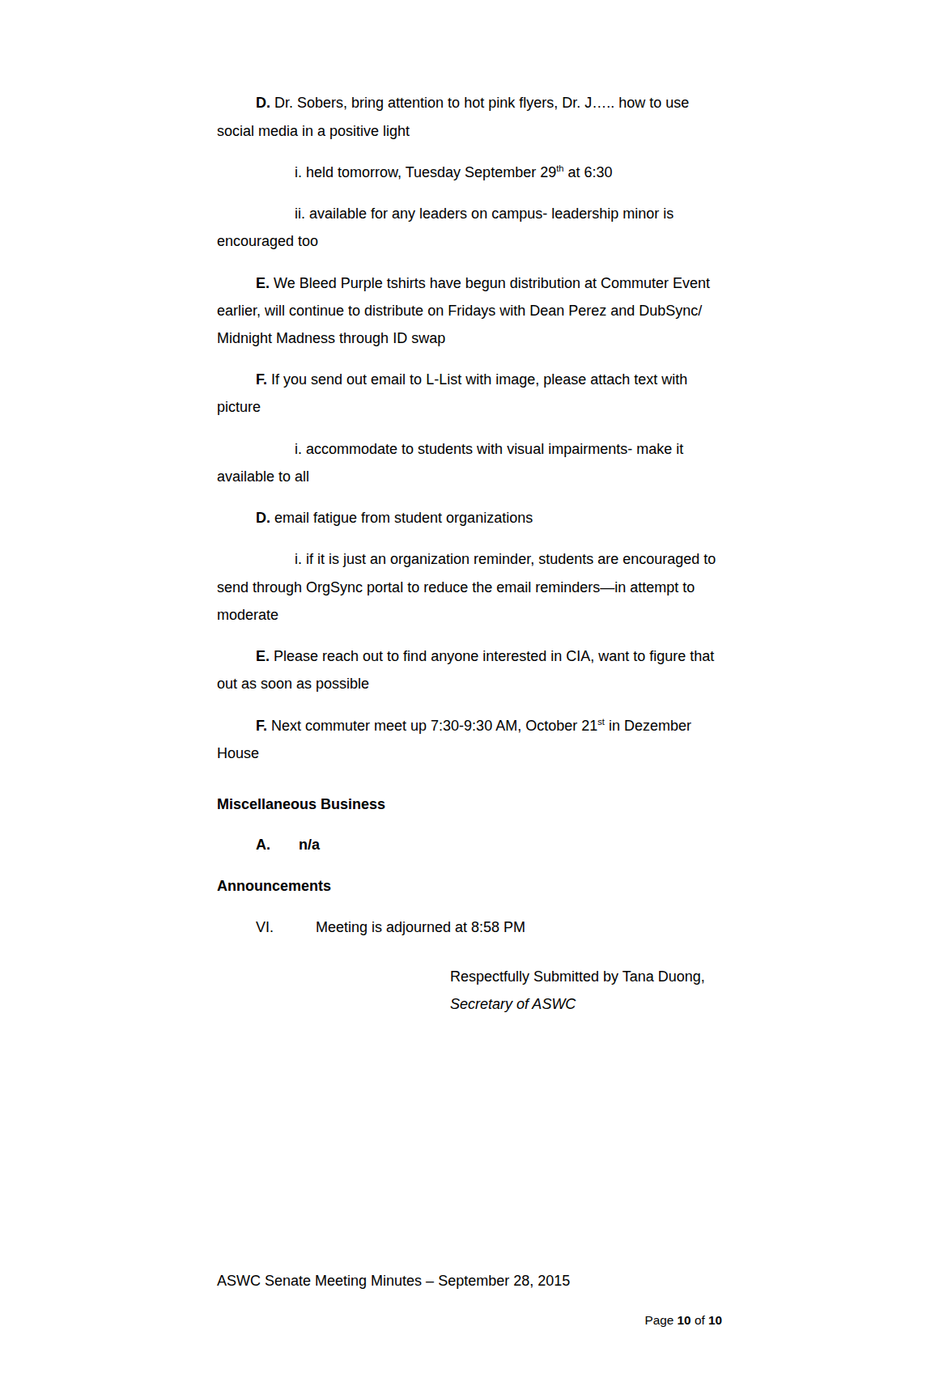D. Dr. Sobers, bring attention to hot pink flyers, Dr. J….. how to use social media in a positive light
i. held tomorrow, Tuesday September 29th at 6:30
ii. available for any leaders on campus- leadership minor is encouraged too
E. We Bleed Purple tshirts have begun distribution at Commuter Event earlier, will continue to distribute on Fridays with Dean Perez and DubSync/ Midnight Madness through ID swap
F. If you send out email to L-List with image, please attach text with picture
i. accommodate to students with visual impairments- make it available to all
D. email fatigue from student organizations
i. if it is just an organization reminder, students are encouraged to send through OrgSync portal to reduce the email reminders—in attempt to moderate
E. Please reach out to find anyone interested in CIA, want to figure that out as soon as possible
F. Next commuter meet up 7:30-9:30 AM, October 21st in Dezember House
Miscellaneous Business
A. n/a
Announcements
VI. Meeting is adjourned at 8:58 PM
Respectfully Submitted by Tana Duong, Secretary of ASWC
ASWC Senate Meeting Minutes – September 28, 2015
Page 10 of 10